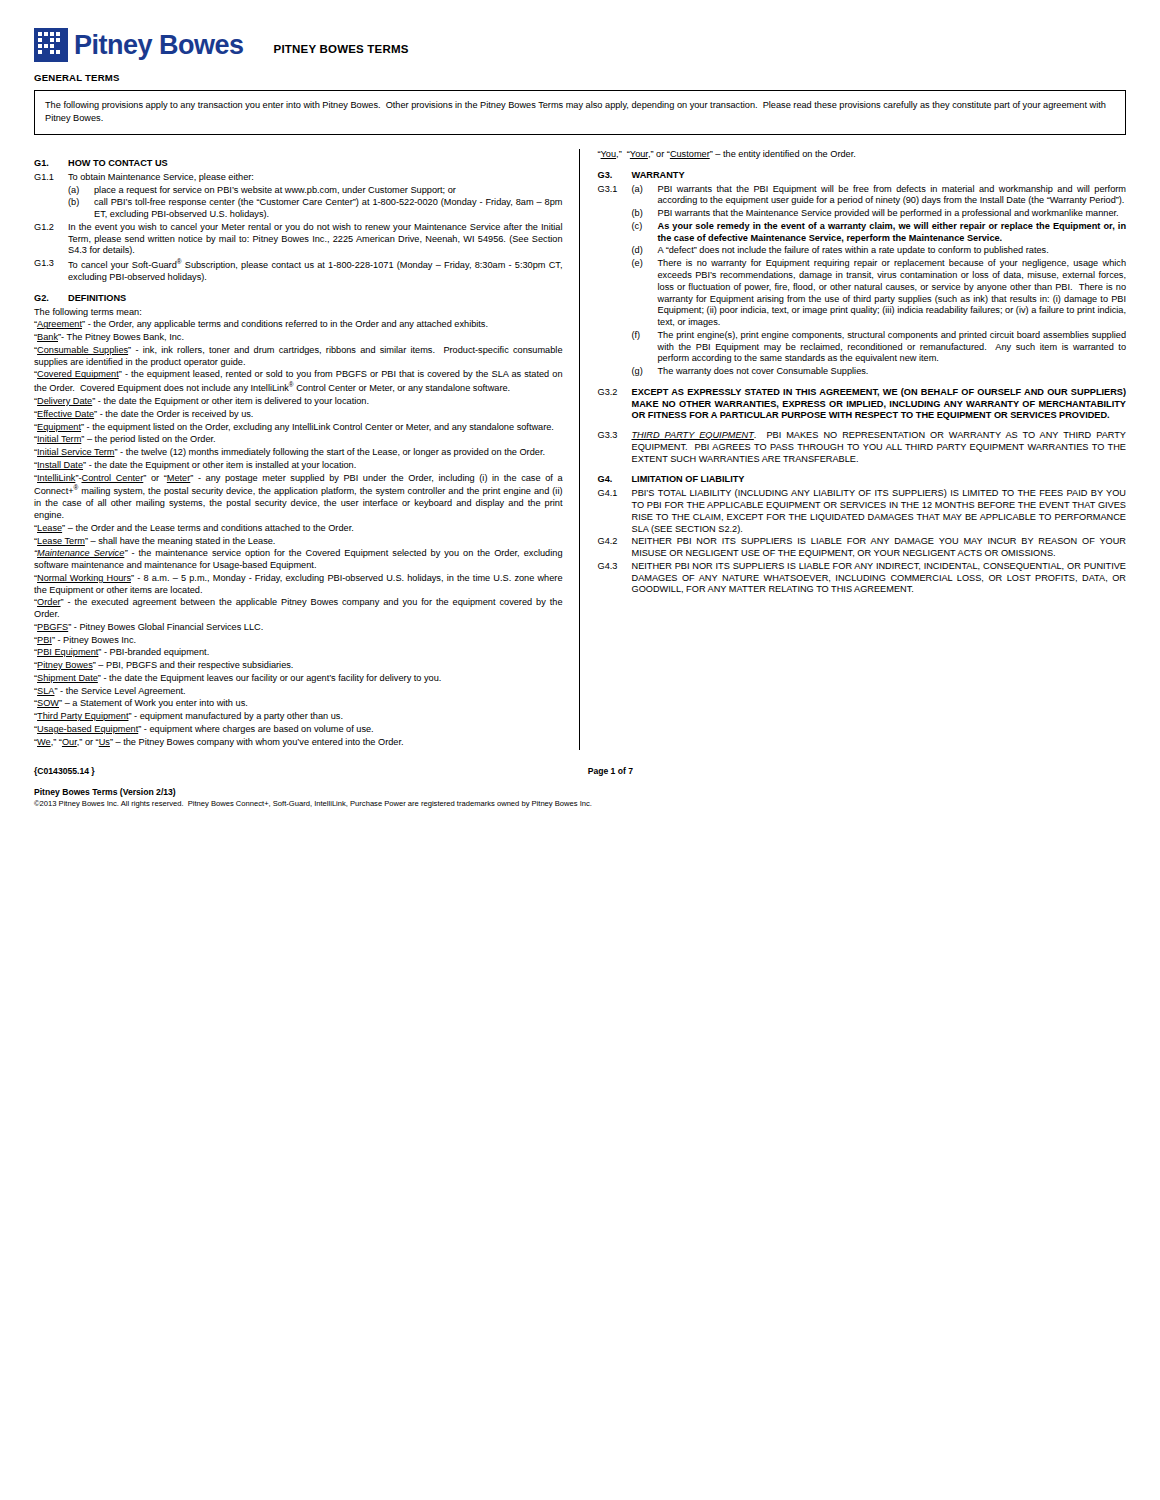Pitney Bowes
PITNEY BOWES TERMS
GENERAL TERMS
The following provisions apply to any transaction you enter into with Pitney Bowes. Other provisions in the Pitney Bowes Terms may also apply, depending on your transaction. Please read these provisions carefully as they constitute part of your agreement with Pitney Bowes.
G1.
HOW TO CONTACT US
G1.1
To obtain Maintenance Service, please either:
(a)
place a request for service on PBI’s website at www.pb.com, under Customer Support; or
(b)
call PBI’s toll-free response center (the “Customer Care Center”) at 1-800-522-0020 (Monday - Friday, 8am – 8pm ET, excluding PBI-observed U.S. holidays).
G1.2
In the event you wish to cancel your Meter rental or you do not wish to renew your Maintenance Service after the Initial Term, please send written notice by mail to: Pitney Bowes Inc., 2225 American Drive, Neenah, WI 54956. (See Section S4.3 for details).
G1.3
To cancel your Soft-Guard® Subscription, please contact us at 1-800-228-1071 (Monday – Friday, 8:30am - 5:30pm CT, excluding PBI-observed holidays).
G2.
DEFINITIONS
The following terms mean:
“Agreement” - the Order, any applicable terms and conditions referred to in the Order and any attached exhibits.
“Bank”- The Pitney Bowes Bank, Inc.
“Consumable Supplies” - ink, ink rollers, toner and drum cartridges, ribbons and similar items. Product-specific consumable supplies are identified in the product operator guide.
“Covered Equipment” - the equipment leased, rented or sold to you from PBGFS or PBI that is covered by the SLA as stated on the Order. Covered Equipment does not include any IntelliLink® Control Center or Meter, or any standalone software.
“Delivery Date” - the date the Equipment or other item is delivered to your location.
“Effective Date” - the date the Order is received by us.
“Equipment” - the equipment listed on the Order, excluding any IntelliLink Control Center or Meter, and any standalone software.
“Initial Term” – the period listed on the Order.
“Initial Service Term” - the twelve (12) months immediately following the start of the Lease, or longer as provided on the Order.
“Install Date” - the date the Equipment or other item is installed at your location.
“IntelliLink”-Control Center” or “Meter” - any postage meter supplied by PBI under the Order, including (i) in the case of a Connect+® mailing system, the postal security device, the application platform, the system controller and the print engine and (ii) in the case of all other mailing systems, the postal security device, the user interface or keyboard and display and the print engine.
“Lease” – the Order and the Lease terms and conditions attached to the Order.
“Lease Term” – shall have the meaning stated in the Lease.
“Maintenance Service” - the maintenance service option for the Covered Equipment selected by you on the Order, excluding software maintenance and maintenance for Usage-based Equipment.
“Normal Working Hours” - 8 a.m. – 5 p.m., Monday - Friday, excluding PBI-observed U.S. holidays, in the time U.S. zone where the Equipment or other items are located.
“Order” - the executed agreement between the applicable Pitney Bowes company and you for the equipment covered by the Order.
“PBGFS” - Pitney Bowes Global Financial Services LLC.
“PBI” - Pitney Bowes Inc.
“PBI Equipment” - PBI-branded equipment.
“Pitney Bowes” – PBI, PBGFS and their respective subsidiaries.
“Shipment Date” - the date the Equipment leaves our facility or our agent’s facility for delivery to you.
“SLA” - the Service Level Agreement.
“SOW” – a Statement of Work you enter into with us.
“Third Party Equipment” - equipment manufactured by a party other than us.
“Usage-based Equipment” - equipment where charges are based on volume of use.
“We,” “Our,” or “Us” – the Pitney Bowes company with whom you’ve entered into the Order.
“You,” “Your,” or “Customer” – the entity identified on the Order.
G3.
WARRANTY
G3.1
(a)
PBI warrants that the PBI Equipment will be free from defects in material and workmanship and will perform according to the equipment user guide for a period of ninety (90) days from the Install Date (the “Warranty Period”).
(b)
PBI warrants that the Maintenance Service provided will be performed in a professional and workmanlike manner.
(c)
As your sole remedy in the event of a warranty claim, we will either repair or replace the Equipment or, in the case of defective Maintenance Service, reperform the Maintenance Service.
(d)
A “defect” does not include the failure of rates within a rate update to conform to published rates.
(e)
There is no warranty for Equipment requiring repair or replacement because of your negligence, usage which exceeds PBI’s recommendations, damage in transit, virus contamination or loss of data, misuse, external forces, loss or fluctuation of power, fire, flood, or other natural causes, or service by anyone other than PBI. There is no warranty for Equipment arising from the use of third party supplies (such as ink) that results in: (i) damage to PBI Equipment; (ii) poor indicia, text, or image print quality; (iii) indicia readability failures; or (iv) a failure to print indicia, text, or images.
(f)
The print engine(s), print engine components, structural components and printed circuit board assemblies supplied with the PBI Equipment may be reclaimed, reconditioned or remanufactured. Any such item is warranted to perform according to the same standards as the equivalent new item.
(g)
The warranty does not cover Consumable Supplies.
G3.2
EXCEPT AS EXPRESSLY STATED IN THIS AGREEMENT, WE (ON BEHALF OF OURSELF AND OUR SUPPLIERS) MAKE NO OTHER WARRANTIES, EXPRESS OR IMPLIED, INCLUDING ANY WARRANTY OF MERCHANTABILITY OR FITNESS FOR A PARTICULAR PURPOSE WITH RESPECT TO THE EQUIPMENT OR SERVICES PROVIDED.
G3.3
THIRD PARTY EQUIPMENT. PBI MAKES NO REPRESENTATION OR WARRANTY AS TO ANY THIRD PARTY EQUIPMENT. PBI AGREES TO PASS THROUGH TO YOU ALL THIRD PARTY EQUIPMENT WARRANTIES TO THE EXTENT SUCH WARRANTIES ARE TRANSFERABLE.
G4.
LIMITATION OF LIABILITY
G4.1
PBI’S TOTAL LIABILITY (INCLUDING ANY LIABILITY OF ITS SUPPLIERS) IS LIMITED TO THE FEES PAID BY YOU TO PBI FOR THE APPLICABLE EQUIPMENT OR SERVICES IN THE 12 MONTHS BEFORE THE EVENT THAT GIVES RISE TO THE CLAIM, EXCEPT FOR THE LIQUIDATED DAMAGES THAT MAY BE APPLICABLE TO PERFORMANCE SLA (SEE SECTION S2.2).
G4.2
NEITHER PBI NOR ITS SUPPLIERS IS LIABLE FOR ANY DAMAGE YOU MAY INCUR BY REASON OF YOUR MISUSE OR NEGLIGENT USE OF THE EQUIPMENT, OR YOUR NEGLIGENT ACTS OR OMISSIONS.
G4.3
NEITHER PBI NOR ITS SUPPLIERS IS LIABLE FOR ANY INDIRECT, INCIDENTAL, CONSEQUENTIAL, OR PUNITIVE DAMAGES OF ANY NATURE WHATSOEVER, INCLUDING COMMERCIAL LOSS, OR LOST PROFITS, DATA, OR GOODWILL, FOR ANY MATTER RELATING TO THIS AGREEMENT.
{C0143055.14 }
Page 1 of 7
Pitney Bowes Terms (Version 2/13)
©2013 Pitney Bowes Inc. All rights reserved. Pitney Bowes Connect+, Soft-Guard, IntelliLink, Purchase Power are registered trademarks owned by Pitney Bowes Inc.